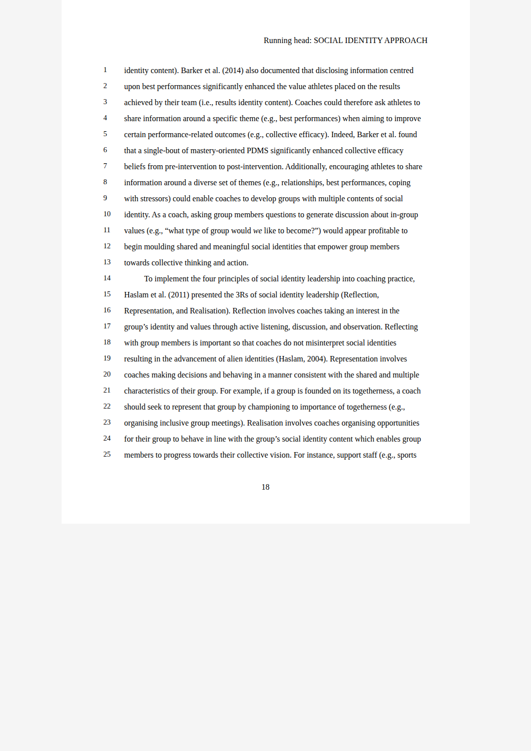Running head: SOCIAL IDENTITY APPROACH
identity content). Barker et al. (2014) also documented that disclosing information centred upon best performances significantly enhanced the value athletes placed on the results achieved by their team (i.e., results identity content). Coaches could therefore ask athletes to share information around a specific theme (e.g., best performances) when aiming to improve certain performance-related outcomes (e.g., collective efficacy). Indeed, Barker et al. found that a single-bout of mastery-oriented PDMS significantly enhanced collective efficacy beliefs from pre-intervention to post-intervention. Additionally, encouraging athletes to share information around a diverse set of themes (e.g., relationships, best performances, coping with stressors) could enable coaches to develop groups with multiple contents of social identity. As a coach, asking group members questions to generate discussion about in-group values (e.g., “what type of group would we like to become?”) would appear profitable to begin moulding shared and meaningful social identities that empower group members towards collective thinking and action. To implement the four principles of social identity leadership into coaching practice, Haslam et al. (2011) presented the 3Rs of social identity leadership (Reflection, Representation, and Realisation). Reflection involves coaches taking an interest in the group’s identity and values through active listening, discussion, and observation. Reflecting with group members is important so that coaches do not misinterpret social identities resulting in the advancement of alien identities (Haslam, 2004). Representation involves coaches making decisions and behaving in a manner consistent with the shared and multiple characteristics of their group. For example, if a group is founded on its togetherness, a coach should seek to represent that group by championing to importance of togetherness (e.g., organising inclusive group meetings). Realisation involves coaches organising opportunities for their group to behave in line with the group’s social identity content which enables group members to progress towards their collective vision. For instance, support staff (e.g., sports
18